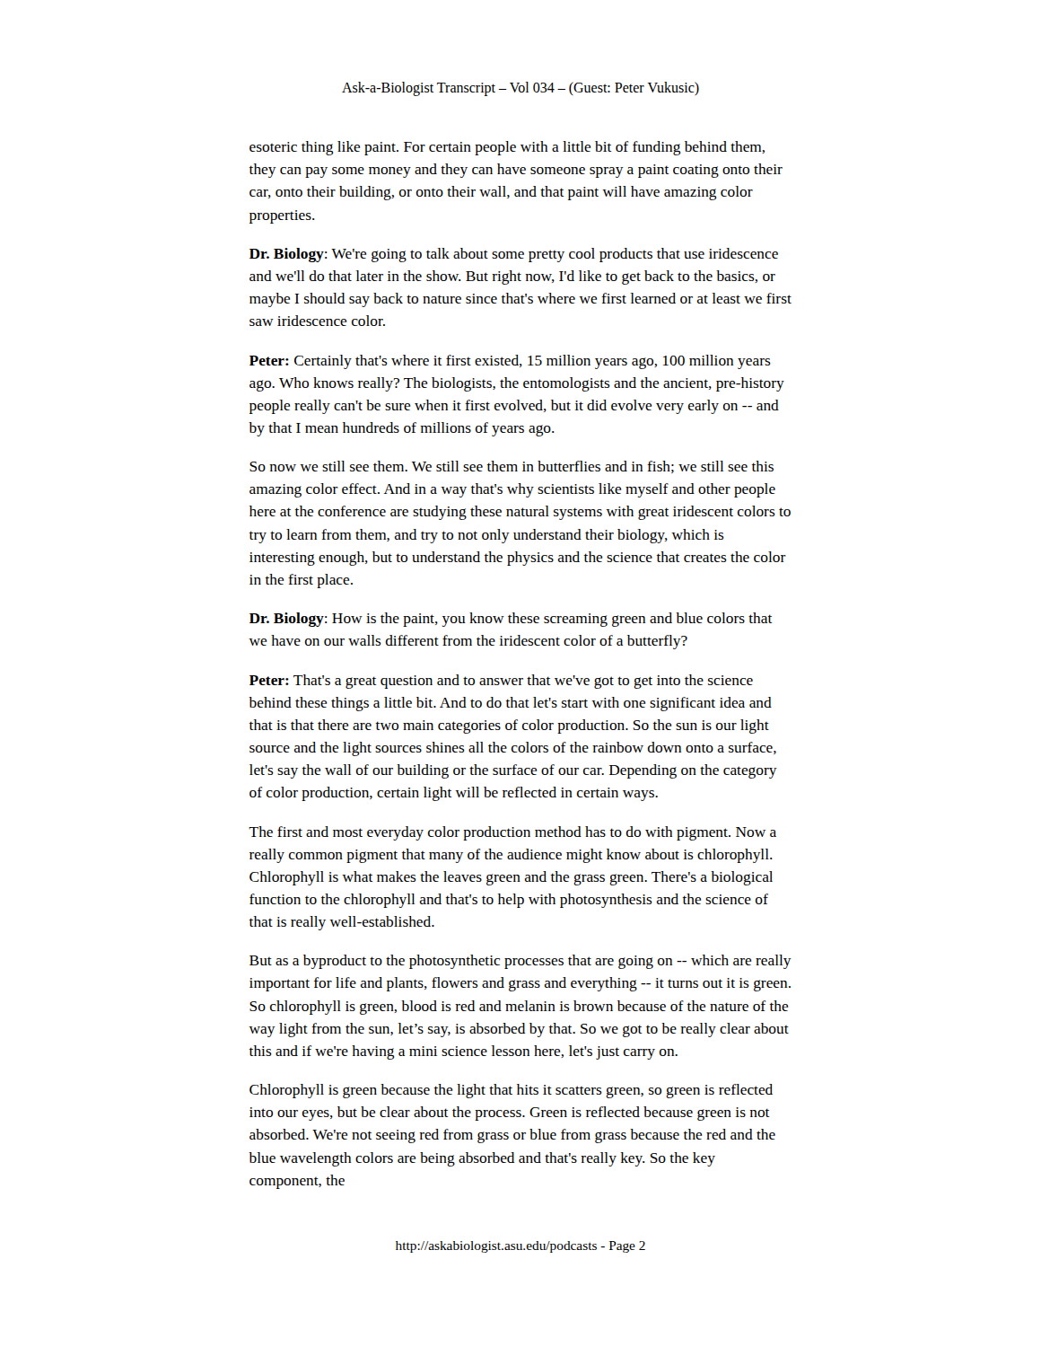Ask-a-Biologist Transcript – Vol 034 – (Guest: Peter Vukusic)
esoteric thing like paint. For certain people with a little bit of funding behind them, they can pay some money and they can have someone spray a paint coating onto their car, onto their building, or onto their wall, and that paint will have amazing color properties.
Dr. Biology: We're going to talk about some pretty cool products that use iridescence and we'll do that later in the show. But right now, I'd like to get back to the basics, or maybe I should say back to nature since that's where we first learned or at least we first saw iridescence color.
Peter: Certainly that's where it first existed, 15 million years ago, 100 million years ago. Who knows really? The biologists, the entomologists and the ancient, pre-history people really can't be sure when it first evolved, but it did evolve very early on -- and by that I mean hundreds of millions of years ago.
So now we still see them. We still see them in butterflies and in fish; we still see this amazing color effect. And in a way that's why scientists like myself and other people here at the conference are studying these natural systems with great iridescent colors to try to learn from them, and try to not only understand their biology, which is interesting enough, but to understand the physics and the science that creates the color in the first place.
Dr. Biology: How is the paint, you know these screaming green and blue colors that we have on our walls different from the iridescent color of a butterfly?
Peter: That's a great question and to answer that we've got to get into the science behind these things a little bit. And to do that let's start with one significant idea and that is that there are two main categories of color production. So the sun is our light source and the light sources shines all the colors of the rainbow down onto a surface, let's say the wall of our building or the surface of our car. Depending on the category of color production, certain light will be reflected in certain ways.
The first and most everyday color production method has to do with pigment. Now a really common pigment that many of the audience might know about is chlorophyll. Chlorophyll is what makes the leaves green and the grass green. There's a biological function to the chlorophyll and that's to help with photosynthesis and the science of that is really well-established.
But as a byproduct to the photosynthetic processes that are going on -- which are really important for life and plants, flowers and grass and everything -- it turns out it is green. So chlorophyll is green, blood is red and melanin is brown because of the nature of the way light from the sun, let’s say, is absorbed by that. So we got to be really clear about this and if we're having a mini science lesson here, let's just carry on.
Chlorophyll is green because the light that hits it scatters green, so green is reflected into our eyes, but be clear about the process. Green is reflected because green is not absorbed. We're not seeing red from grass or blue from grass because the red and the blue wavelength colors are being absorbed and that's really key. So the key component, the
http://askabiologist.asu.edu/podcasts - Page 2